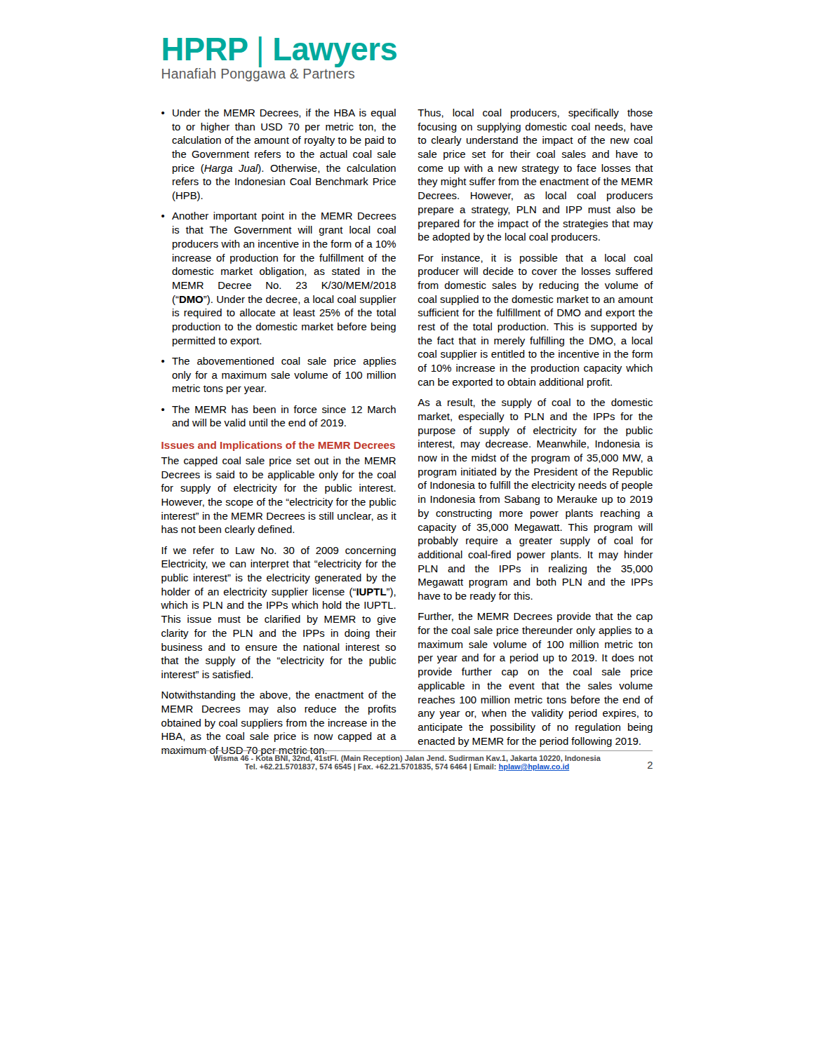HPRP | Lawyers
Hanafiah Ponggawa & Partners
Under the MEMR Decrees, if the HBA is equal to or higher than USD 70 per metric ton, the calculation of the amount of royalty to be paid to the Government refers to the actual coal sale price (Harga Jual). Otherwise, the calculation refers to the Indonesian Coal Benchmark Price (HPB).
Another important point in the MEMR Decrees is that The Government will grant local coal producers with an incentive in the form of a 10% increase of production for the fulfillment of the domestic market obligation, as stated in the MEMR Decree No. 23 K/30/MEM/2018 (“DMO”). Under the decree, a local coal supplier is required to allocate at least 25% of the total production to the domestic market before being permitted to export.
The abovementioned coal sale price applies only for a maximum sale volume of 100 million metric tons per year.
The MEMR has been in force since 12 March and will be valid until the end of 2019.
Issues and Implications of the MEMR Decrees
The capped coal sale price set out in the MEMR Decrees is said to be applicable only for the coal for supply of electricity for the public interest. However, the scope of the “electricity for the public interest” in the MEMR Decrees is still unclear, as it has not been clearly defined.
If we refer to Law No. 30 of 2009 concerning Electricity, we can interpret that “electricity for the public interest” is the electricity generated by the holder of an electricity supplier license (“IUPTL”), which is PLN and the IPPs which hold the IUPTL. This issue must be clarified by MEMR to give clarity for the PLN and the IPPs in doing their business and to ensure the national interest so that the supply of the “electricity for the public interest” is satisfied.
Notwithstanding the above, the enactment of the MEMR Decrees may also reduce the profits obtained by coal suppliers from the increase in the HBA, as the coal sale price is now capped at a maximum of USD 70 per metric ton.
Thus, local coal producers, specifically those focusing on supplying domestic coal needs, have to clearly understand the impact of the new coal sale price set for their coal sales and have to come up with a new strategy to face losses that they might suffer from the enactment of the MEMR Decrees. However, as local coal producers prepare a strategy, PLN and IPP must also be prepared for the impact of the strategies that may be adopted by the local coal producers.
For instance, it is possible that a local coal producer will decide to cover the losses suffered from domestic sales by reducing the volume of coal supplied to the domestic market to an amount sufficient for the fulfillment of DMO and export the rest of the total production. This is supported by the fact that in merely fulfilling the DMO, a local coal supplier is entitled to the incentive in the form of 10% increase in the production capacity which can be exported to obtain additional profit.
As a result, the supply of coal to the domestic market, especially to PLN and the IPPs for the purpose of supply of electricity for the public interest, may decrease. Meanwhile, Indonesia is now in the midst of the program of 35,000 MW, a program initiated by the President of the Republic of Indonesia to fulfill the electricity needs of people in Indonesia from Sabang to Merauke up to 2019 by constructing more power plants reaching a capacity of 35,000 Megawatt. This program will probably require a greater supply of coal for additional coal-fired power plants. It may hinder PLN and the IPPs in realizing the 35,000 Megawatt program and both PLN and the IPPs have to be ready for this.
Further, the MEMR Decrees provide that the cap for the coal sale price thereunder only applies to a maximum sale volume of 100 million metric ton per year and for a period up to 2019. It does not provide further cap on the coal sale price applicable in the event that the sales volume reaches 100 million metric tons before the end of any year or, when the validity period expires, to anticipate the possibility of no regulation being enacted by MEMR for the period following 2019.
Wisma 46 - Kota BNI, 32nd, 41stFl. (Main Reception) Jalan Jend. Sudirman Kav.1, Jakarta 10220, Indonesia
Tel. +62.21.5701837, 574 6545 | Fax. +62.21.5701835, 574 6464 | Email: hplaw@hplaw.co.id 2